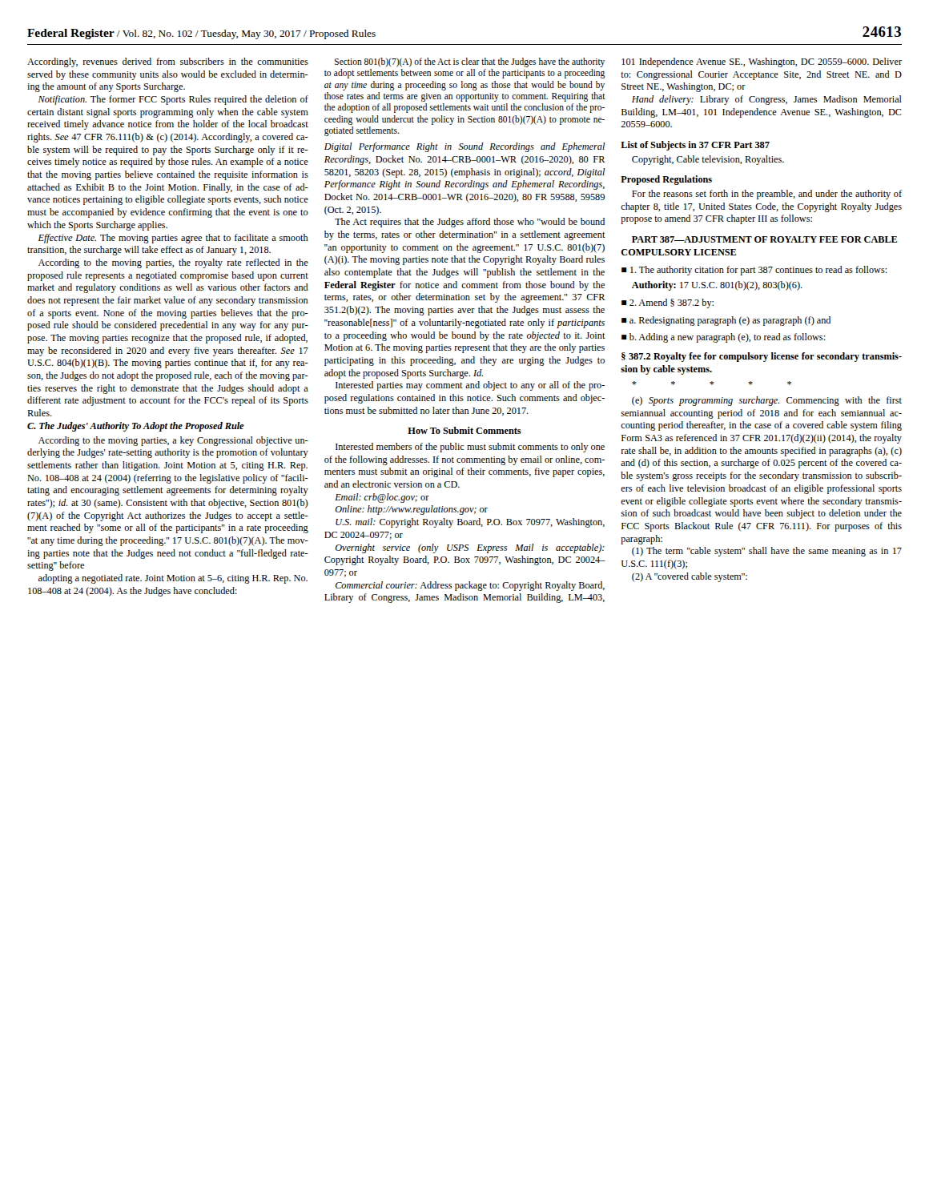Federal Register / Vol. 82, No. 102 / Tuesday, May 30, 2017 / Proposed Rules
24613
Accordingly, revenues derived from subscribers in the communities served by these community units also would be excluded in determining the amount of any Sports Surcharge.
Notification. The former FCC Sports Rules required the deletion of certain distant signal sports programming only when the cable system received timely advance notice from the holder of the local broadcast rights. See 47 CFR 76.111(b) & (c) (2014). Accordingly, a covered cable system will be required to pay the Sports Surcharge only if it receives timely notice as required by those rules. An example of a notice that the moving parties believe contained the requisite information is attached as Exhibit B to the Joint Motion. Finally, in the case of advance notices pertaining to eligible collegiate sports events, such notice must be accompanied by evidence confirming that the event is one to which the Sports Surcharge applies.
Effective Date. The moving parties agree that to facilitate a smooth transition, the surcharge will take effect as of January 1, 2018.
According to the moving parties, the royalty rate reflected in the proposed rule represents a negotiated compromise based upon current market and regulatory conditions as well as various other factors and does not represent the fair market value of any secondary transmission of a sports event. None of the moving parties believes that the proposed rule should be considered precedential in any way for any purpose. The moving parties recognize that the proposed rule, if adopted, may be reconsidered in 2020 and every five years thereafter. See 17 U.S.C. 804(b)(1)(B). The moving parties continue that if, for any reason, the Judges do not adopt the proposed rule, each of the moving parties reserves the right to demonstrate that the Judges should adopt a different rate adjustment to account for the FCC's repeal of its Sports Rules.
C. The Judges' Authority To Adopt the Proposed Rule
According to the moving parties, a key Congressional objective underlying the Judges' rate-setting authority is the promotion of voluntary settlements rather than litigation. Joint Motion at 5, citing H.R. Rep. No. 108–408 at 24 (2004) (referring to the legislative policy of ''facilitating and encouraging settlement agreements for determining royalty rates''); id. at 30 (same). Consistent with that objective, Section 801(b)(7)(A) of the Copyright Act authorizes the Judges to accept a settlement reached by ''some or all of the participants'' in a rate proceeding ''at any time during the proceeding.'' 17 U.S.C. 801(b)(7)(A). The moving parties note that the Judges need not conduct a ''full-fledged ratesetting'' before
adopting a negotiated rate. Joint Motion at 5–6, citing H.R. Rep. No. 108–408 at 24 (2004). As the Judges have concluded:
Section 801(b)(7)(A) of the Act is clear that the Judges have the authority to adopt settlements between some or all of the participants to a proceeding at any time during a proceeding so long as those that would be bound by those rates and terms are given an opportunity to comment. Requiring that the adoption of all proposed settlements wait until the conclusion of the proceeding would undercut the policy in Section 801(b)(7)(A) to promote negotiated settlements.
Digital Performance Right in Sound Recordings and Ephemeral Recordings, Docket No. 2014–CRB–0001–WR (2016–2020), 80 FR 58201, 58203 (Sept. 28, 2015) (emphasis in original); accord, Digital Performance Right in Sound Recordings and Ephemeral Recordings, Docket No. 2014–CRB–0001–WR (2016–2020), 80 FR 59588, 59589 (Oct. 2, 2015).
The Act requires that the Judges afford those who ''would be bound by the terms, rates or other determination'' in a settlement agreement ''an opportunity to comment on the agreement.'' 17 U.S.C. 801(b)(7)(A)(i). The moving parties note that the Copyright Royalty Board rules also contemplate that the Judges will ''publish the settlement in the Federal Register for notice and comment from those bound by the terms, rates, or other determination set by the agreement.'' 37 CFR 351.2(b)(2). The moving parties aver that the Judges must assess the ''reasonable[ness]'' of a voluntarily-negotiated rate only if participants to a proceeding who would be bound by the rate objected to it. Joint Motion at 6. The moving parties represent that they are the only parties participating in this proceeding, and they are urging the Judges to adopt the proposed Sports Surcharge. Id.
Interested parties may comment and object to any or all of the proposed regulations contained in this notice. Such comments and objections must be submitted no later than June 20, 2017.
How To Submit Comments
Interested members of the public must submit comments to only one of the following addresses. If not commenting by email or online, commenters must submit an original of their comments, five paper copies, and an electronic version on a CD.
Email: crb@loc.gov; or
Online: http://www.regulations.gov; or
U.S. mail: Copyright Royalty Board, P.O. Box 70977, Washington, DC 20024–0977; or
Overnight service (only USPS Express Mail is acceptable): Copyright Royalty Board, P.O. Box 70977, Washington, DC 20024–0977; or
Commercial courier: Address package to: Copyright Royalty Board, Library of Congress, James Madison Memorial Building, LM–403, 101 Independence Avenue SE., Washington, DC 20559–6000. Deliver to: Congressional Courier Acceptance Site, 2nd Street NE. and D Street NE., Washington, DC; or
Hand delivery: Library of Congress, James Madison Memorial Building, LM–401, 101 Independence Avenue SE., Washington, DC 20559–6000.
List of Subjects in 37 CFR Part 387
Copyright, Cable television, Royalties.
Proposed Regulations
For the reasons set forth in the preamble, and under the authority of chapter 8, title 17, United States Code, the Copyright Royalty Judges propose to amend 37 CFR chapter III as follows:
PART 387—ADJUSTMENT OF ROYALTY FEE FOR CABLE COMPULSORY LICENSE
■ 1. The authority citation for part 387 continues to read as follows:
Authority: 17 U.S.C. 801(b)(2), 803(b)(6).
■ 2. Amend § 387.2 by:
■ a. Redesignating paragraph (e) as paragraph (f) and
■ b. Adding a new paragraph (e), to read as follows:
§ 387.2 Royalty fee for compulsory license for secondary transmission by cable systems.
* * * * *
(e) Sports programming surcharge. Commencing with the first semiannual accounting period of 2018 and for each semiannual accounting period thereafter, in the case of a covered cable system filing Form SA3 as referenced in 37 CFR 201.17(d)(2)(ii) (2014), the royalty rate shall be, in addition to the amounts specified in paragraphs (a), (c) and (d) of this section, a surcharge of 0.025 percent of the covered cable system's gross receipts for the secondary transmission to subscribers of each live television broadcast of an eligible professional sports event or eligible collegiate sports event where the secondary transmission of such broadcast would have been subject to deletion under the FCC Sports Blackout Rule (47 CFR 76.111). For purposes of this paragraph:
(1) The term ''cable system'' shall have the same meaning as in 17 U.S.C. 111(f)(3);
(2) A ''covered cable system'':